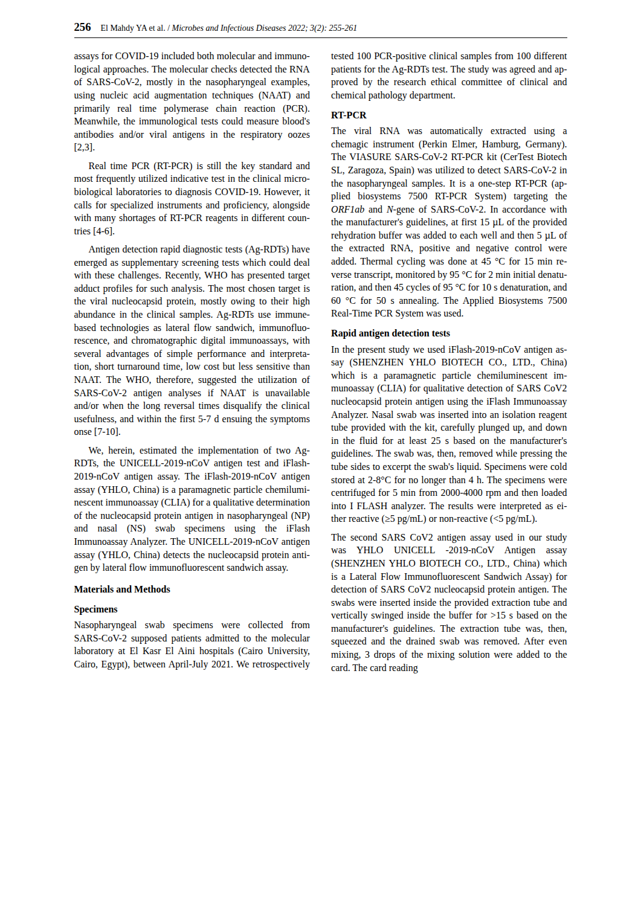256 El Mahdy YA et al. / Microbes and Infectious Diseases 2022; 3(2): 255-261
assays for COVID-19 included both molecular and immunological approaches. The molecular checks detected the RNA of SARS-CoV-2, mostly in the nasopharyngeal examples, using nucleic acid augmentation techniques (NAAT) and primarily real time polymerase chain reaction (PCR). Meanwhile, the immunological tests could measure blood's antibodies and/or viral antigens in the respiratory oozes [2,3].
Real time PCR (RT-PCR) is still the key standard and most frequently utilized indicative test in the clinical microbiological laboratories to diagnosis COVID-19. However, it calls for specialized instruments and proficiency, alongside with many shortages of RT-PCR reagents in different countries [4-6].
Antigen detection rapid diagnostic tests (Ag-RDTs) have emerged as supplementary screening tests which could deal with these challenges. Recently, WHO has presented target adduct profiles for such analysis. The most chosen target is the viral nucleocapsid protein, mostly owing to their high abundance in the clinical samples. Ag-RDTs use immune-based technologies as lateral flow sandwich, immunofluorescence, and chromatographic digital immunoassays, with several advantages of simple performance and interpretation, short turnaround time, low cost but less sensitive than NAAT. The WHO, therefore, suggested the utilization of SARS-CoV-2 antigen analyses if NAAT is unavailable and/or when the long reversal times disqualify the clinical usefulness, and within the first 5-7 d ensuing the symptoms onse [7-10].
We, herein, estimated the implementation of two Ag-RDTs, the UNICELL-2019-nCoV antigen test and iFlash-2019-nCoV antigen assay. The iFlash-2019-nCoV antigen assay (YHLO, China) is a paramagnetic particle chemiluminescent immunoassay (CLIA) for a qualitative determination of the nucleocapsid protein antigen in nasopharyngeal (NP) and nasal (NS) swab specimens using the iFlash Immunoassay Analyzer. The UNICELL-2019-nCoV antigen assay (YHLO, China) detects the nucleocapsid protein antigen by lateral flow immunofluorescent sandwich assay.
Materials and Methods
Specimens
Nasopharyngeal swab specimens were collected from SARS-CoV-2 supposed patients admitted to the molecular laboratory at El Kasr El Aini hospitals (Cairo University, Cairo, Egypt), between April-July 2021. We retrospectively tested 100 PCR-positive clinical samples from 100 different patients for the Ag-RDTs test. The study was agreed and approved by the research ethical committee of clinical and chemical pathology department.
RT-PCR
The viral RNA was automatically extracted using a chemagic instrument (Perkin Elmer, Hamburg, Germany). The VIASURE SARS-CoV-2 RT-PCR kit (CerTest Biotech SL, Zaragoza, Spain) was utilized to detect SARS-CoV-2 in the nasopharyngeal samples. It is a one-step RT-PCR (applied biosystems 7500 RT-PCR System) targeting the ORF1ab and N-gene of SARS-CoV-2. In accordance with the manufacturer's guidelines, at first 15 µL of the provided rehydration buffer was added to each well and then 5 µL of the extracted RNA, positive and negative control were added. Thermal cycling was done at 45 °C for 15 min reverse transcript, monitored by 95 °C for 2 min initial denaturation, and then 45 cycles of 95 °C for 10 s denaturation, and 60 °C for 50 s annealing. The Applied Biosystems 7500 Real-Time PCR System was used.
Rapid antigen detection tests
In the present study we used iFlash-2019-nCoV antigen assay (SHENZHEN YHLO BIOTECH CO., LTD., China) which is a paramagnetic particle chemiluminescent immunoassay (CLIA) for qualitative detection of SARS CoV2 nucleocapsid protein antigen using the iFlash Immunoassay Analyzer. Nasal swab was inserted into an isolation reagent tube provided with the kit, carefully plunged up, and down in the fluid for at least 25 s based on the manufacturer's guidelines. The swab was, then, removed while pressing the tube sides to excerpt the swab's liquid. Specimens were cold stored at 2-8°C for no longer than 4 h. The specimens were centrifuged for 5 min from 2000-4000 rpm and then loaded into I FLASH analyzer. The results were interpreted as either reactive (≥5 pg/mL) or non-reactive (<5 pg/mL).
The second SARS CoV2 antigen assay used in our study was YHLO UNICELL -2019-nCoV Antigen assay (SHENZHEN YHLO BIOTECH CO., LTD., China) which is a Lateral Flow Immunofluorescent Sandwich Assay) for detection of SARS CoV2 nucleocapsid protein antigen. The swabs were inserted inside the provided extraction tube and vertically swinged inside the buffer for >15 s based on the manufacturer's guidelines. The extraction tube was, then, squeezed and the drained swab was removed. After even mixing, 3 drops of the mixing solution were added to the card. The card reading